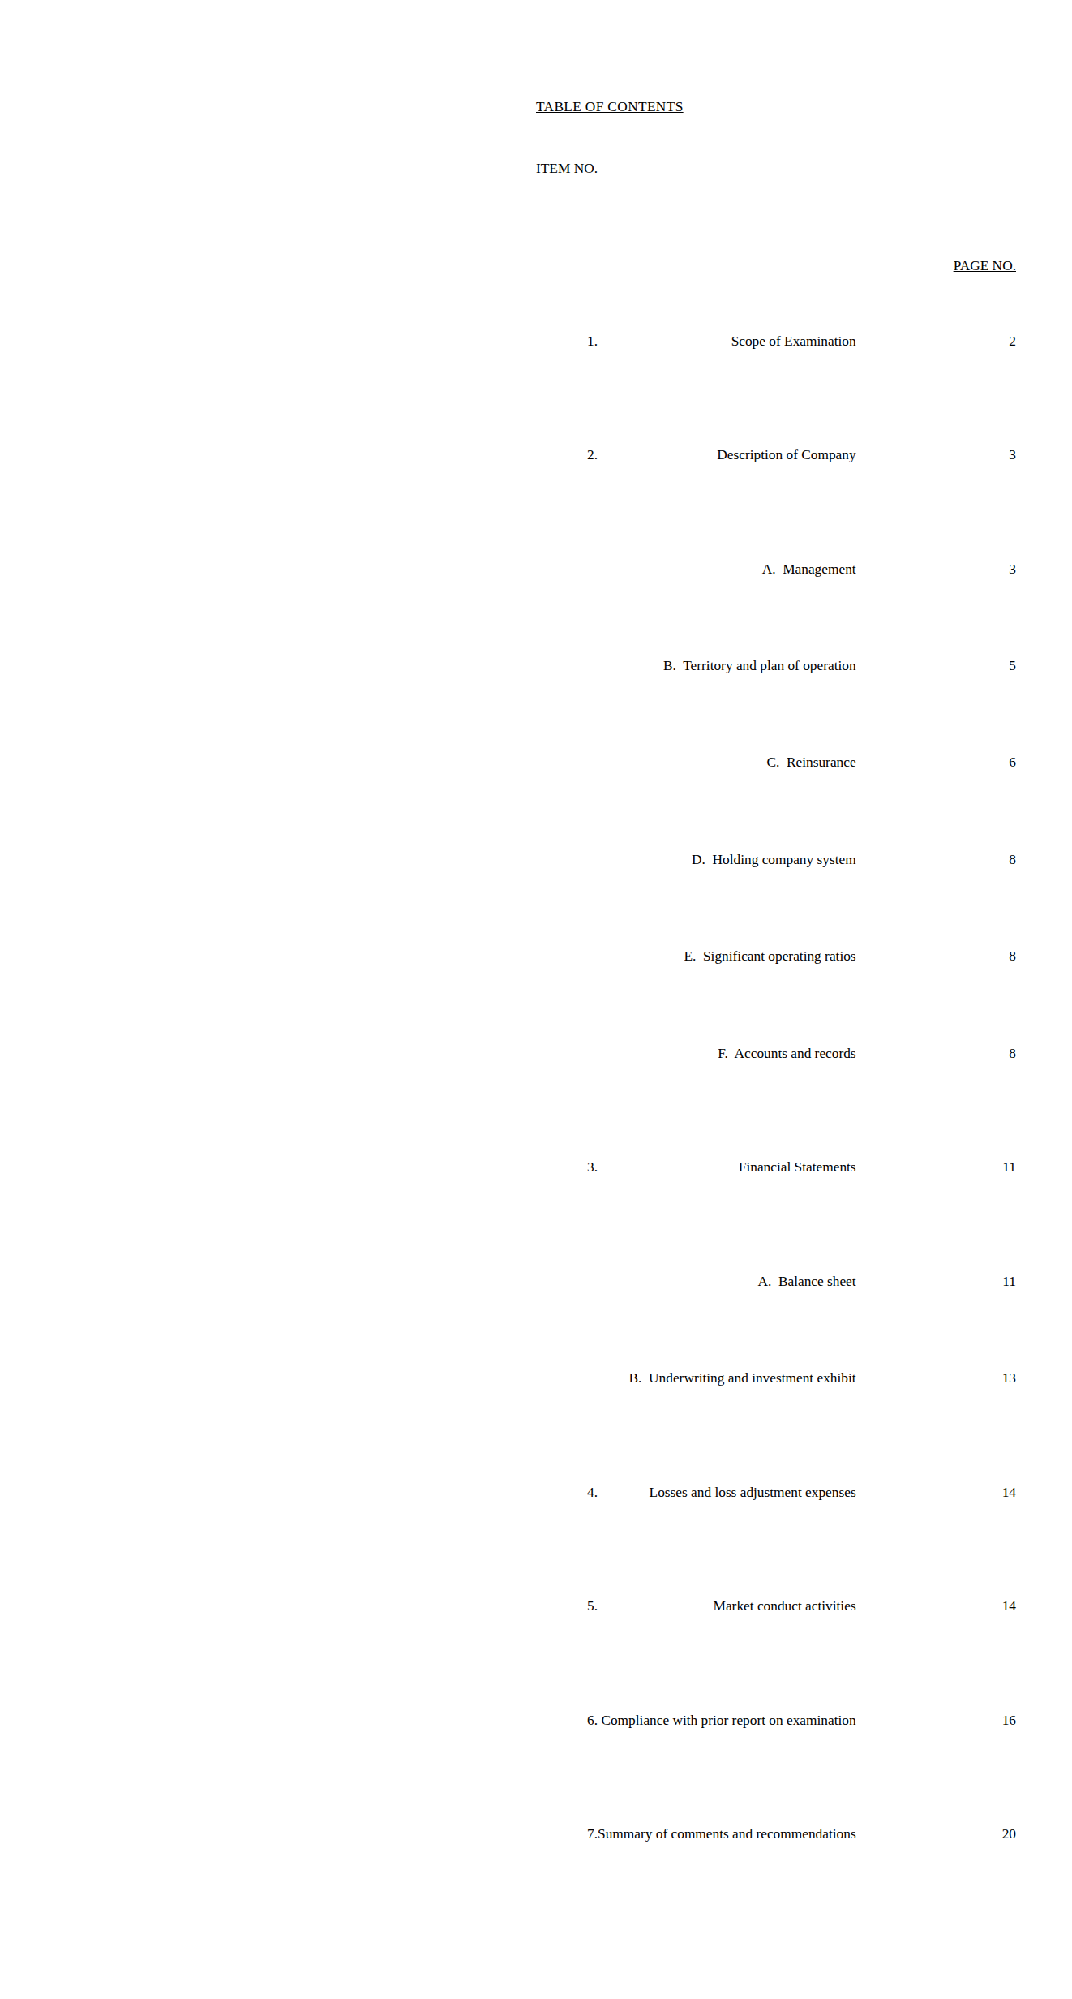TABLE OF CONTENTS
| ITEM NO. | | PAGE NO. |
| 1. | Scope of Examination | 2 |
| 2. | Description of Company | 3 |
| | A. Management | 3 |
| | B. Territory and plan of operation | 5 |
| | C. Reinsurance | 6 |
| | D. Holding company system | 8 |
| | E. Significant operating ratios | 8 |
| | F. Accounts and records | 8 |
| 3. | Financial Statements | 11 |
| | A. Balance sheet | 11 |
| | B. Underwriting and investment exhibit | 13 |
| 4. | Losses and loss adjustment expenses | 14 |
| 5. | Market conduct activities | 14 |
| 6. | Compliance with prior report on examination | 16 |
| 7. | Summary of comments and recommendations | 20 |